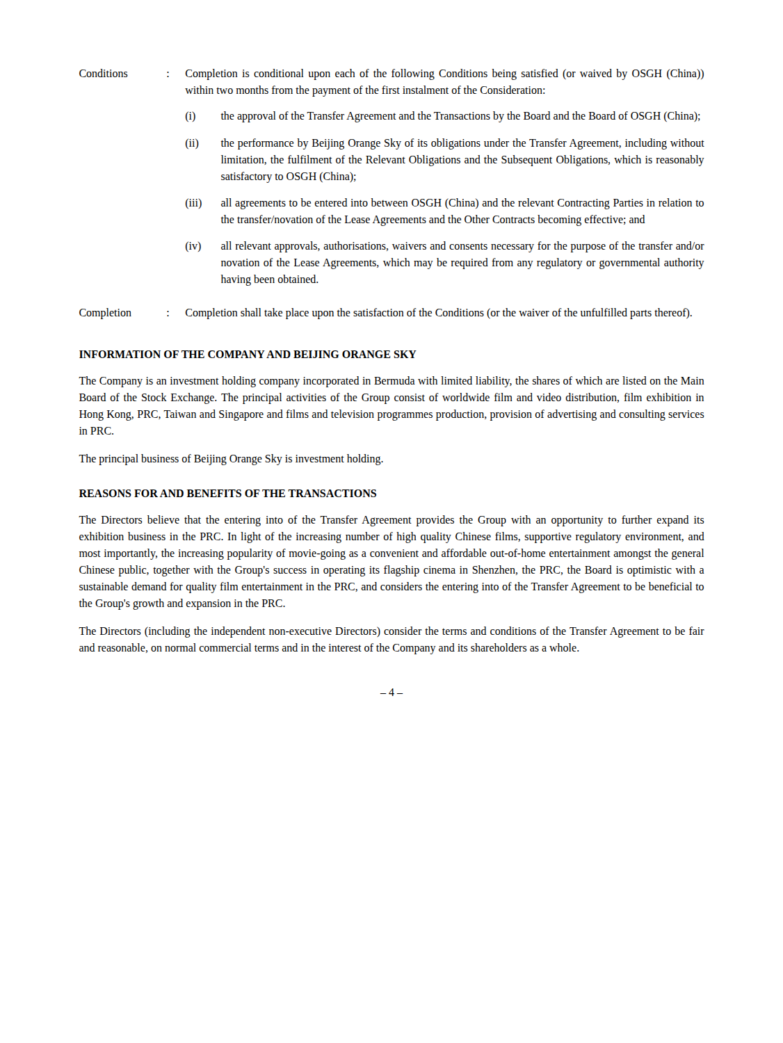| Conditions | : | Completion is conditional upon each of the following Conditions being satisfied (or waived by OSGH (China)) within two months from the payment of the first instalment of the Consideration: (i) the approval of the Transfer Agreement and the Transactions by the Board and the Board of OSGH (China); (ii) the performance by Beijing Orange Sky of its obligations under the Transfer Agreement, including without limitation, the fulfilment of the Relevant Obligations and the Subsequent Obligations, which is reasonably satisfactory to OSGH (China); (iii) all agreements to be entered into between OSGH (China) and the relevant Contracting Parties in relation to the transfer/novation of the Lease Agreements and the Other Contracts becoming effective; and (iv) all relevant approvals, authorisations, waivers and consents necessary for the purpose of the transfer and/or novation of the Lease Agreements, which may be required from any regulatory or governmental authority having been obtained. |
| Completion | : | Completion shall take place upon the satisfaction of the Conditions (or the waiver of the unfulfilled parts thereof). |
INFORMATION OF THE COMPANY AND BEIJING ORANGE SKY
The Company is an investment holding company incorporated in Bermuda with limited liability, the shares of which are listed on the Main Board of the Stock Exchange. The principal activities of the Group consist of worldwide film and video distribution, film exhibition in Hong Kong, PRC, Taiwan and Singapore and films and television programmes production, provision of advertising and consulting services in PRC.
The principal business of Beijing Orange Sky is investment holding.
REASONS FOR AND BENEFITS OF THE TRANSACTIONS
The Directors believe that the entering into of the Transfer Agreement provides the Group with an opportunity to further expand its exhibition business in the PRC. In light of the increasing number of high quality Chinese films, supportive regulatory environment, and most importantly, the increasing popularity of movie-going as a convenient and affordable out-of-home entertainment amongst the general Chinese public, together with the Group's success in operating its flagship cinema in Shenzhen, the PRC, the Board is optimistic with a sustainable demand for quality film entertainment in the PRC, and considers the entering into of the Transfer Agreement to be beneficial to the Group's growth and expansion in the PRC.
The Directors (including the independent non-executive Directors) consider the terms and conditions of the Transfer Agreement to be fair and reasonable, on normal commercial terms and in the interest of the Company and its shareholders as a whole.
– 4 –